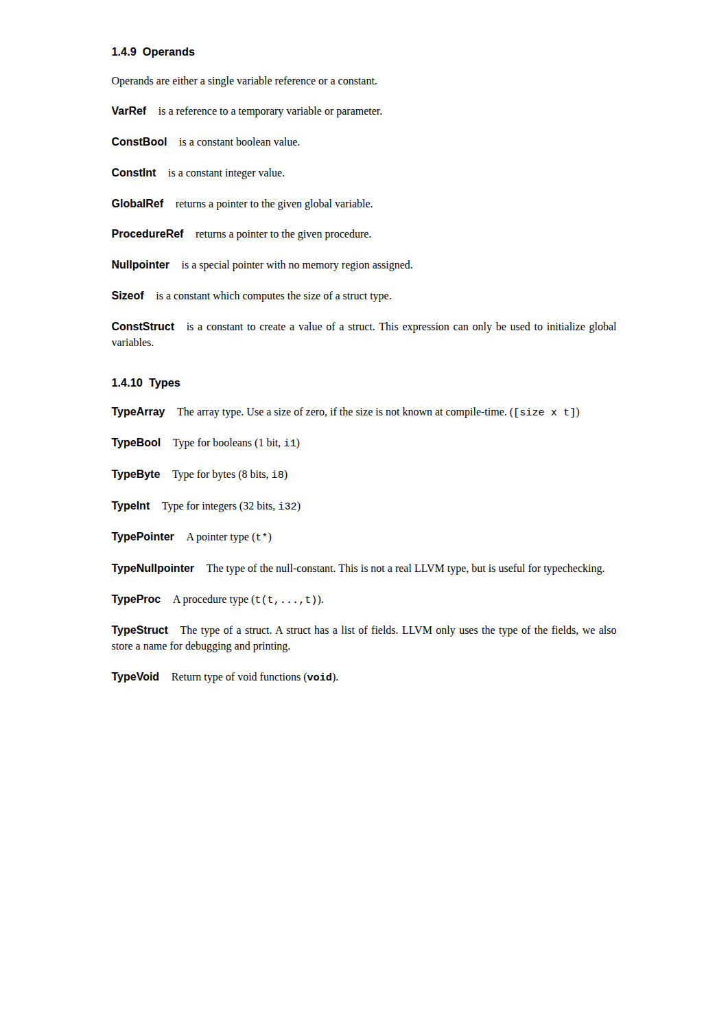1.4.9 Operands
Operands are either a single variable reference or a constant.
VarRef is a reference to a temporary variable or parameter.
ConstBool is a constant boolean value.
ConstInt is a constant integer value.
GlobalRef returns a pointer to the given global variable.
ProcedureRef returns a pointer to the given procedure.
Nullpointer is a special pointer with no memory region assigned.
Sizeof is a constant which computes the size of a struct type.
ConstStruct is a constant to create a value of a struct. This expression can only be used to initialize global variables.
1.4.10 Types
TypeArray The array type. Use a size of zero, if the size is not known at compile-time. ([size x t])
TypeBool Type for booleans (1 bit, i1)
TypeByte Type for bytes (8 bits, i8)
TypeInt Type for integers (32 bits, i32)
TypePointer A pointer type (t*)
TypeNullpointer The type of the null-constant. This is not a real LLVM type, but is useful for typechecking.
TypeProc A procedure type (t(t,...,t)).
TypeStruct The type of a struct. A struct has a list of fields. LLVM only uses the type of the fields, we also store a name for debugging and printing.
TypeVoid Return type of void functions (void).